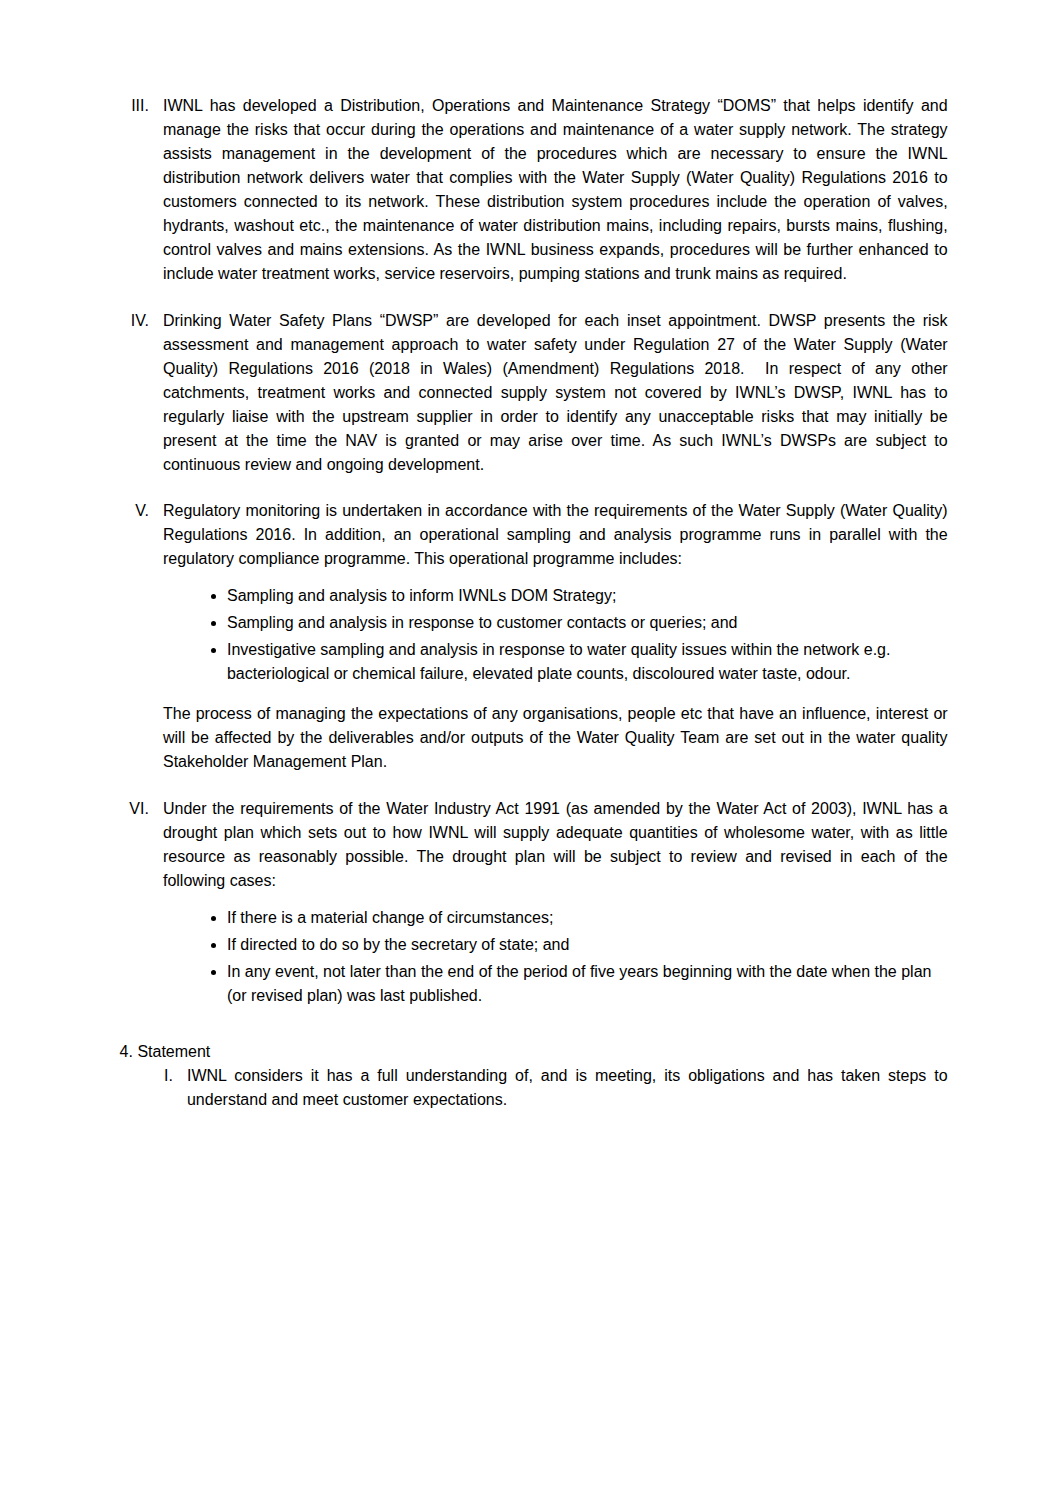IWNL has developed a Distribution, Operations and Maintenance Strategy “DOMS” that helps identify and manage the risks that occur during the operations and maintenance of a water supply network. The strategy assists management in the development of the procedures which are necessary to ensure the IWNL distribution network delivers water that complies with the Water Supply (Water Quality) Regulations 2016 to customers connected to its network. These distribution system procedures include the operation of valves, hydrants, washout etc., the maintenance of water distribution mains, including repairs, bursts mains, flushing, control valves and mains extensions. As the IWNL business expands, procedures will be further enhanced to include water treatment works, service reservoirs, pumping stations and trunk mains as required.
Drinking Water Safety Plans “DWSP” are developed for each inset appointment. DWSP presents the risk assessment and management approach to water safety under Regulation 27 of the Water Supply (Water Quality) Regulations 2016 (2018 in Wales) (Amendment) Regulations 2018. In respect of any other catchments, treatment works and connected supply system not covered by IWNL’s DWSP, IWNL has to regularly liaise with the upstream supplier in order to identify any unacceptable risks that may initially be present at the time the NAV is granted or may arise over time. As such IWNL’s DWSPs are subject to continuous review and ongoing development.
Regulatory monitoring is undertaken in accordance with the requirements of the Water Supply (Water Quality) Regulations 2016. In addition, an operational sampling and analysis programme runs in parallel with the regulatory compliance programme. This operational programme includes:
Sampling and analysis to inform IWNLs DOM Strategy;
Sampling and analysis in response to customer contacts or queries; and
Investigative sampling and analysis in response to water quality issues within the network e.g. bacteriological or chemical failure, elevated plate counts, discoloured water taste, odour.
The process of managing the expectations of any organisations, people etc that have an influence, interest or will be affected by the deliverables and/or outputs of the Water Quality Team are set out in the water quality Stakeholder Management Plan.
Under the requirements of the Water Industry Act 1991 (as amended by the Water Act of 2003), IWNL has a drought plan which sets out to how IWNL will supply adequate quantities of wholesome water, with as little resource as reasonably possible. The drought plan will be subject to review and revised in each of the following cases:
If there is a material change of circumstances;
If directed to do so by the secretary of state; and
In any event, not later than the end of the period of five years beginning with the date when the plan (or revised plan) was last published.
Statement
IWNL considers it has a full understanding of, and is meeting, its obligations and has taken steps to understand and meet customer expectations.